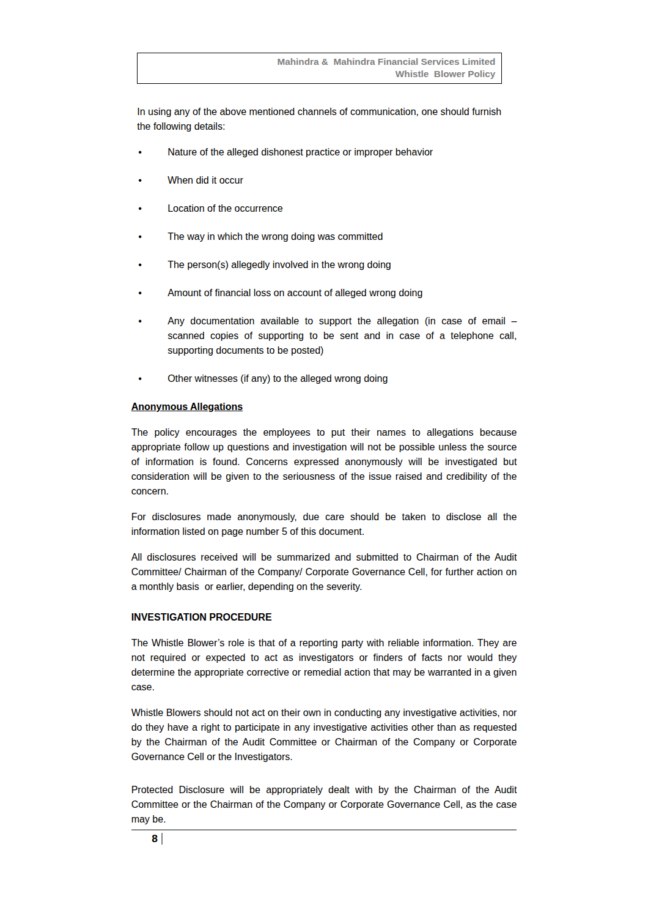Mahindra & Mahindra Financial Services Limited
Whistle Blower Policy
In using any of the above mentioned channels of communication, one should furnish the following details:
Nature of the alleged dishonest practice or improper behavior
When did it occur
Location of the occurrence
The way in which the wrong doing was committed
The person(s) allegedly involved in the wrong doing
Amount of financial loss on account of alleged wrong doing
Any documentation available to support the allegation (in case of email – scanned copies of supporting to be sent and in case of a telephone call, supporting documents to be posted)
Other witnesses (if any) to the alleged wrong doing
Anonymous Allegations
The policy encourages the employees to put their names to allegations because appropriate follow up questions and investigation will not be possible unless the source of information is found. Concerns expressed anonymously will be investigated but consideration will be given to the seriousness of the issue raised and credibility of the concern.
For disclosures made anonymously, due care should be taken to disclose all the information listed on page number 5 of this document.
All disclosures received will be summarized and submitted to Chairman of the Audit Committee/ Chairman of the Company/ Corporate Governance Cell, for further action on a monthly basis or earlier, depending on the severity.
INVESTIGATION PROCEDURE
The Whistle Blower’s role is that of a reporting party with reliable information. They are not required or expected to act as investigators or finders of facts nor would they determine the appropriate corrective or remedial action that may be warranted in a given case.
Whistle Blowers should not act on their own in conducting any investigative activities, nor do they have a right to participate in any investigative activities other than as requested by the Chairman of the Audit Committee or Chairman of the Company or Corporate Governance Cell or the Investigators.
Protected Disclosure will be appropriately dealt with by the Chairman of the Audit Committee or the Chairman of the Company or Corporate Governance Cell, as the case may be.
8